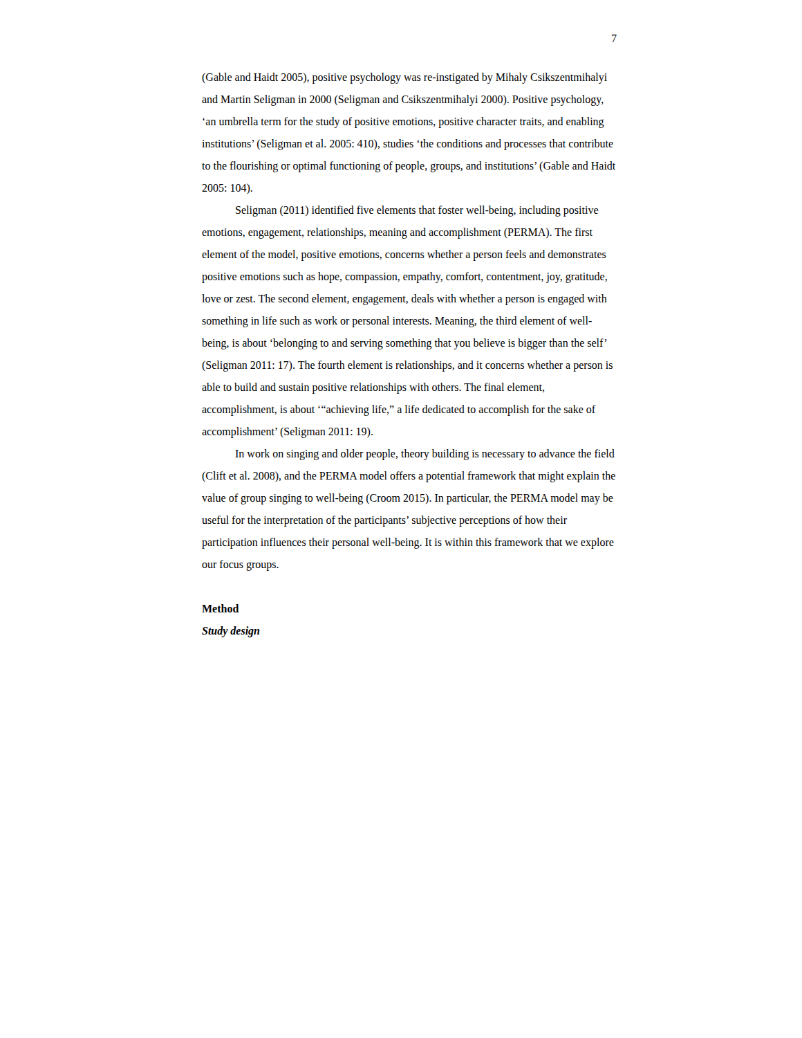7
(Gable and Haidt 2005), positive psychology was re-instigated by Mihaly Csikszentmihalyi and Martin Seligman in 2000 (Seligman and Csikszentmihalyi 2000). Positive psychology, ‘an umbrella term for the study of positive emotions, positive character traits, and enabling institutions’ (Seligman et al. 2005: 410), studies ‘the conditions and processes that contribute to the flourishing or optimal functioning of people, groups, and institutions’ (Gable and Haidt 2005: 104).
Seligman (2011) identified five elements that foster well-being, including positive emotions, engagement, relationships, meaning and accomplishment (PERMA). The first element of the model, positive emotions, concerns whether a person feels and demonstrates positive emotions such as hope, compassion, empathy, comfort, contentment, joy, gratitude, love or zest. The second element, engagement, deals with whether a person is engaged with something in life such as work or personal interests. Meaning, the third element of well-being, is about ‘belonging to and serving something that you believe is bigger than the self’ (Seligman 2011: 17). The fourth element is relationships, and it concerns whether a person is able to build and sustain positive relationships with others. The final element, accomplishment, is about ‘“achieving life,” a life dedicated to accomplish for the sake of accomplishment’ (Seligman 2011: 19).
In work on singing and older people, theory building is necessary to advance the field (Clift et al. 2008), and the PERMA model offers a potential framework that might explain the value of group singing to well-being (Croom 2015). In particular, the PERMA model may be useful for the interpretation of the participants’ subjective perceptions of how their participation influences their personal well-being. It is within this framework that we explore our focus groups.
Method
Study design